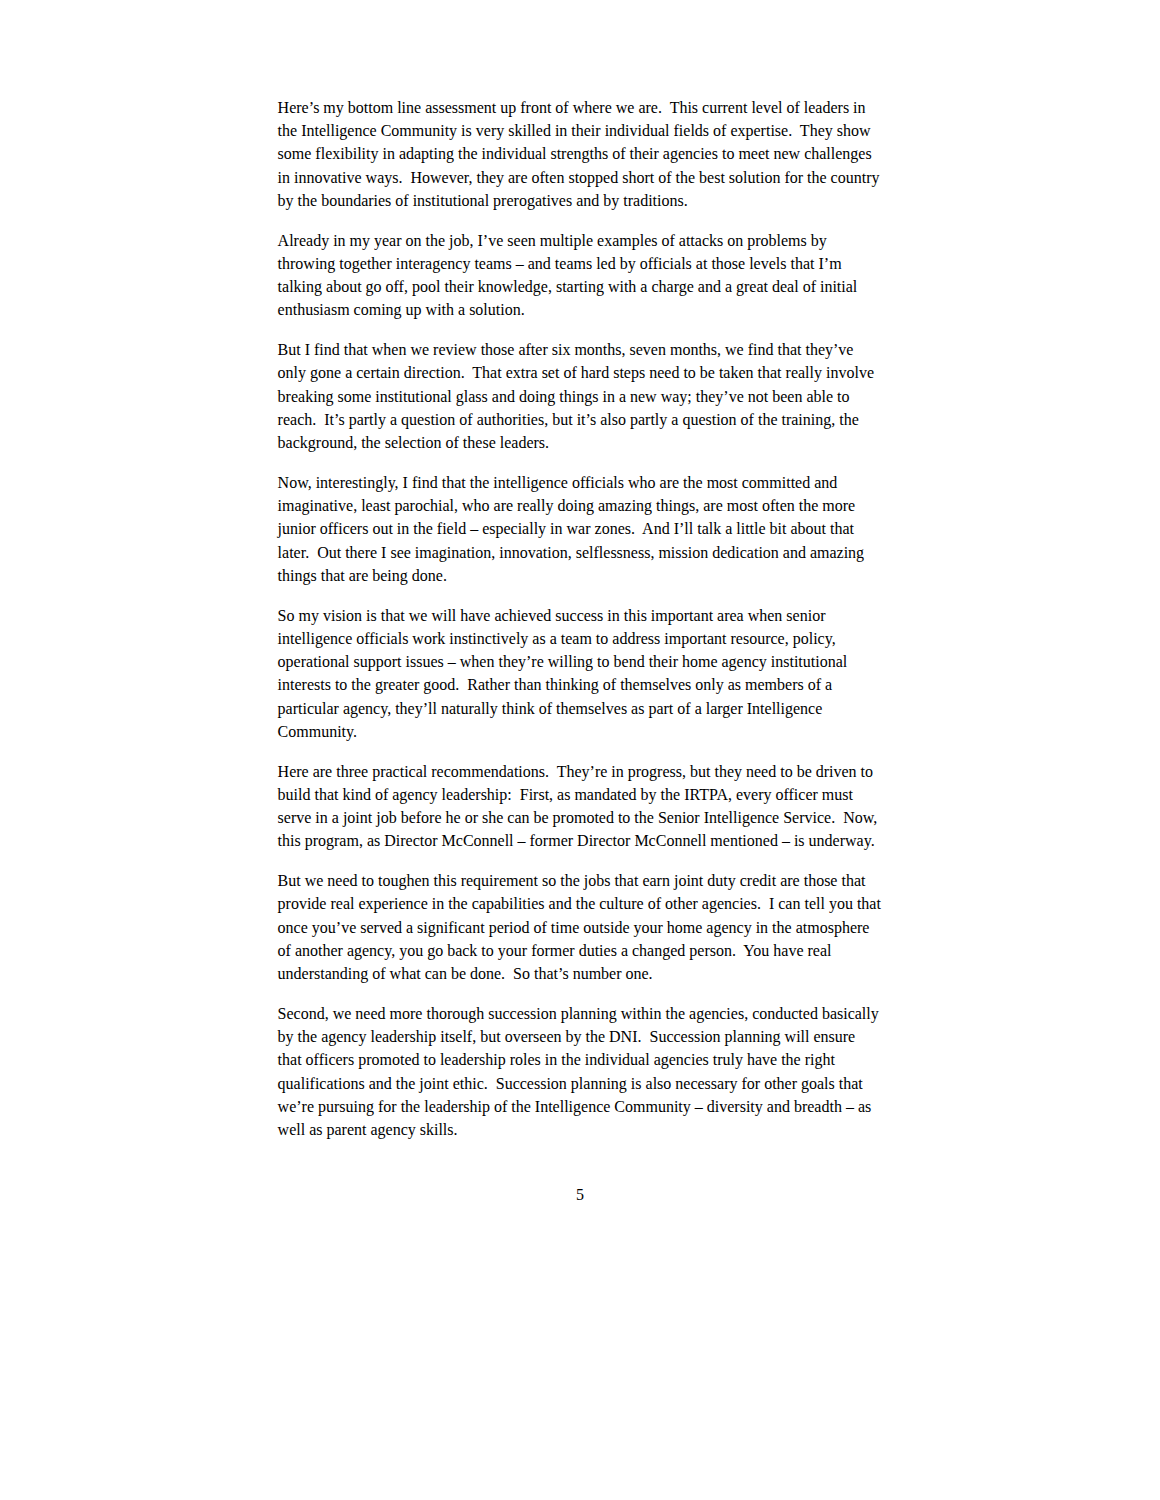Here’s my bottom line assessment up front of where we are. This current level of leaders in the Intelligence Community is very skilled in their individual fields of expertise. They show some flexibility in adapting the individual strengths of their agencies to meet new challenges in innovative ways. However, they are often stopped short of the best solution for the country by the boundaries of institutional prerogatives and by traditions.
Already in my year on the job, I’ve seen multiple examples of attacks on problems by throwing together interagency teams – and teams led by officials at those levels that I’m talking about go off, pool their knowledge, starting with a charge and a great deal of initial enthusiasm coming up with a solution.
But I find that when we review those after six months, seven months, we find that they’ve only gone a certain direction. That extra set of hard steps need to be taken that really involve breaking some institutional glass and doing things in a new way; they’ve not been able to reach. It’s partly a question of authorities, but it’s also partly a question of the training, the background, the selection of these leaders.
Now, interestingly, I find that the intelligence officials who are the most committed and imaginative, least parochial, who are really doing amazing things, are most often the more junior officers out in the field – especially in war zones. And I’ll talk a little bit about that later. Out there I see imagination, innovation, selflessness, mission dedication and amazing things that are being done.
So my vision is that we will have achieved success in this important area when senior intelligence officials work instinctively as a team to address important resource, policy, operational support issues – when they’re willing to bend their home agency institutional interests to the greater good. Rather than thinking of themselves only as members of a particular agency, they’ll naturally think of themselves as part of a larger Intelligence Community.
Here are three practical recommendations. They’re in progress, but they need to be driven to build that kind of agency leadership: First, as mandated by the IRTPA, every officer must serve in a joint job before he or she can be promoted to the Senior Intelligence Service. Now, this program, as Director McConnell – former Director McConnell mentioned – is underway.
But we need to toughen this requirement so the jobs that earn joint duty credit are those that provide real experience in the capabilities and the culture of other agencies. I can tell you that once you’ve served a significant period of time outside your home agency in the atmosphere of another agency, you go back to your former duties a changed person. You have real understanding of what can be done. So that’s number one.
Second, we need more thorough succession planning within the agencies, conducted basically by the agency leadership itself, but overseen by the DNI. Succession planning will ensure that officers promoted to leadership roles in the individual agencies truly have the right qualifications and the joint ethic. Succession planning is also necessary for other goals that we’re pursuing for the leadership of the Intelligence Community – diversity and breadth – as well as parent agency skills.
5